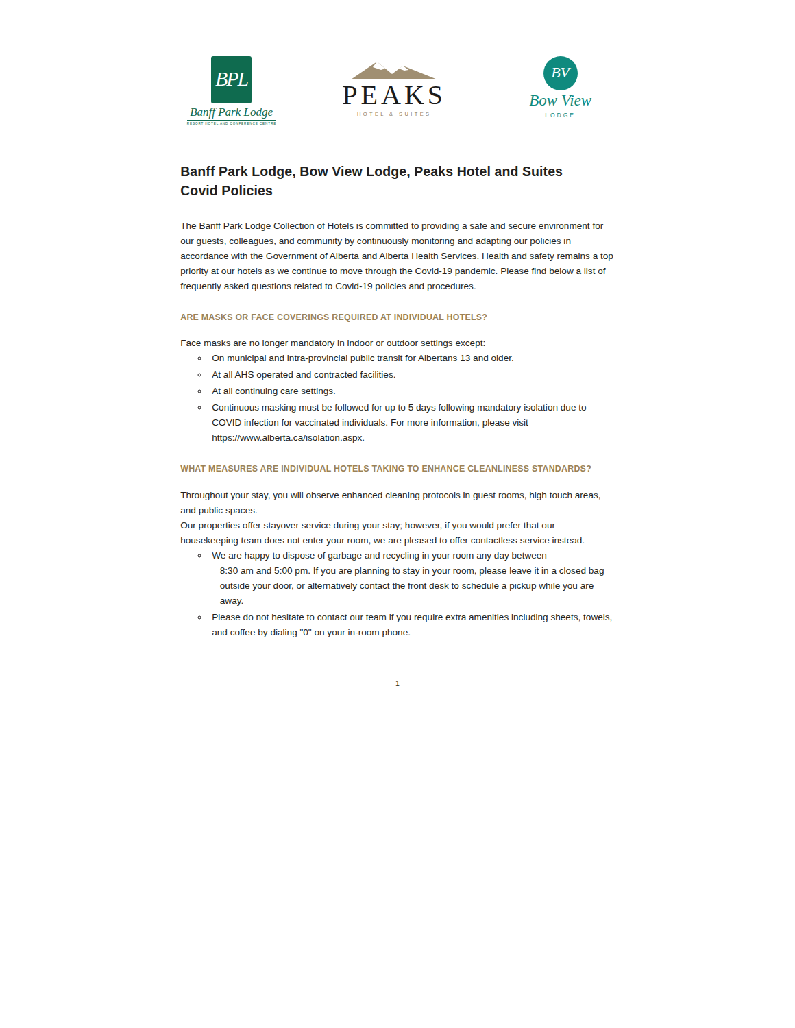BPL
Banff Park Lodge
Resort Hotel and Conference Centre
PEAKS
Hotel & Suites
BV
Bow View
Lodge
Banff Park Lodge, Bow View Lodge, Peaks Hotel and Suites
Covid Policies
The Banff Park Lodge Collection of Hotels is committed to providing a safe and secure environment for our guests, colleagues, and community by continuously monitoring and adapting our policies in accordance with the Government of Alberta and Alberta Health Services. Health and safety remains a top priority at our hotels as we continue to move through the Covid-19 pandemic. Please find below a list of frequently asked questions related to Covid-19 policies and procedures.
Are masks or face coverings required at individual hotels?
Face masks are no longer mandatory in indoor or outdoor settings except:
On municipal and intra-provincial public transit for Albertans 13 and older.
At all AHS operated and contracted facilities.
At all continuing care settings.
Continuous masking must be followed for up to 5 days following mandatory isolation due to COVID infection for vaccinated individuals. For more information, please visit https://www.alberta.ca/isolation.aspx.
What measures are individual hotels taking to enhance cleanliness standards?
Throughout your stay, you will observe enhanced cleaning protocols in guest rooms, high touch areas, and public spaces.
Our properties offer stayover service during your stay; however, if you would prefer that our housekeeping team does not enter your room, we are pleased to offer contactless service instead.
We are happy to dispose of garbage and recycling in your room any day between8:30 am and 5:00 pm. If you are planning to stay in your room, please leave it in a closed bag outside your door, or alternatively contact the front desk to schedule a pickup while you are away.
Please do not hesitate to contact our team if you require extra amenities including sheets, towels, and coffee by dialing "0" on your in-room phone.
1